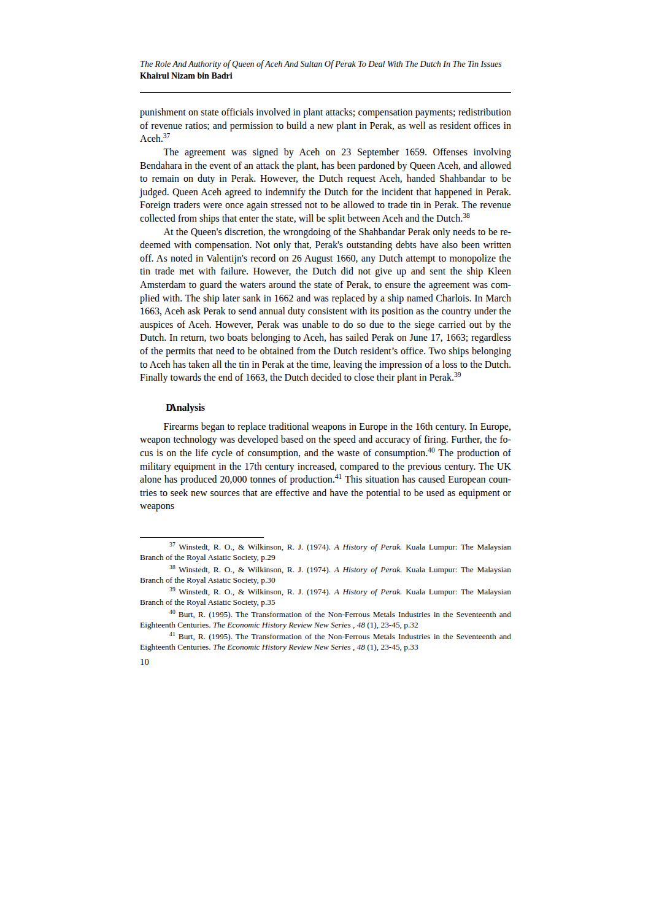The Role And Authority of Queen of Aceh And Sultan Of Perak To Deal With The Dutch In The Tin Issues
Khairul Nizam bin Badri
punishment on state officials involved in plant attacks; compensation payments; redistribution of revenue ratios; and permission to build a new plant in Perak, as well as resident offices in Aceh.37
The agreement was signed by Aceh on 23 September 1659. Offenses involving Bendahara in the event of an attack the plant, has been pardoned by Queen Aceh, and allowed to remain on duty in Perak. However, the Dutch request Aceh, handed Shahbandar to be judged. Queen Aceh agreed to indemnify the Dutch for the incident that happened in Perak. Foreign traders were once again stressed not to be allowed to trade tin in Perak. The revenue collected from ships that enter the state, will be split between Aceh and the Dutch.38
At the Queen's discretion, the wrongdoing of the Shahbandar Perak only needs to be redeemed with compensation. Not only that, Perak's outstanding debts have also been written off. As noted in Valentijn's record on 26 August 1660, any Dutch attempt to monopolize the tin trade met with failure. However, the Dutch did not give up and sent the ship Kleen Amsterdam to guard the waters around the state of Perak, to ensure the agreement was complied with. The ship later sank in 1662 and was replaced by a ship named Charlois. In March 1663, Aceh ask Perak to send annual duty consistent with its position as the country under the auspices of Aceh. However, Perak was unable to do so due to the siege carried out by the Dutch. In return, two boats belonging to Aceh, has sailed Perak on June 17, 1663; regardless of the permits that need to be obtained from the Dutch resident’s office. Two ships belonging to Aceh has taken all the tin in Perak at the time, leaving the impression of a loss to the Dutch. Finally towards the end of 1663, the Dutch decided to close their plant in Perak.39
D. Analysis
Firearms began to replace traditional weapons in Europe in the 16th century. In Europe, weapon technology was developed based on the speed and accuracy of firing. Further, the focus is on the life cycle of consumption, and the waste of consumption.40 The production of military equipment in the 17th century increased, compared to the previous century. The UK alone has produced 20,000 tonnes of production.41 This situation has caused European countries to seek new sources that are effective and have the potential to be used as equipment or weapons
37 Winstedt, R. O., & Wilkinson, R. J. (1974). A History of Perak. Kuala Lumpur: The Malaysian Branch of the Royal Asiatic Society, p.29
38 Winstedt, R. O., & Wilkinson, R. J. (1974). A History of Perak. Kuala Lumpur: The Malaysian Branch of the Royal Asiatic Society, p.30
39 Winstedt, R. O., & Wilkinson, R. J. (1974). A History of Perak. Kuala Lumpur: The Malaysian Branch of the Royal Asiatic Society, p.35
40 Burt, R. (1995). The Transformation of the Non-Ferrous Metals Industries in the Seventeenth and Eighteenth Centuries. The Economic History Review New Series , 48 (1), 23-45, p.32
41 Burt, R. (1995). The Transformation of the Non-Ferrous Metals Industries in the Seventeenth and Eighteenth Centuries. The Economic History Review New Series , 48 (1), 23-45, p.33
10